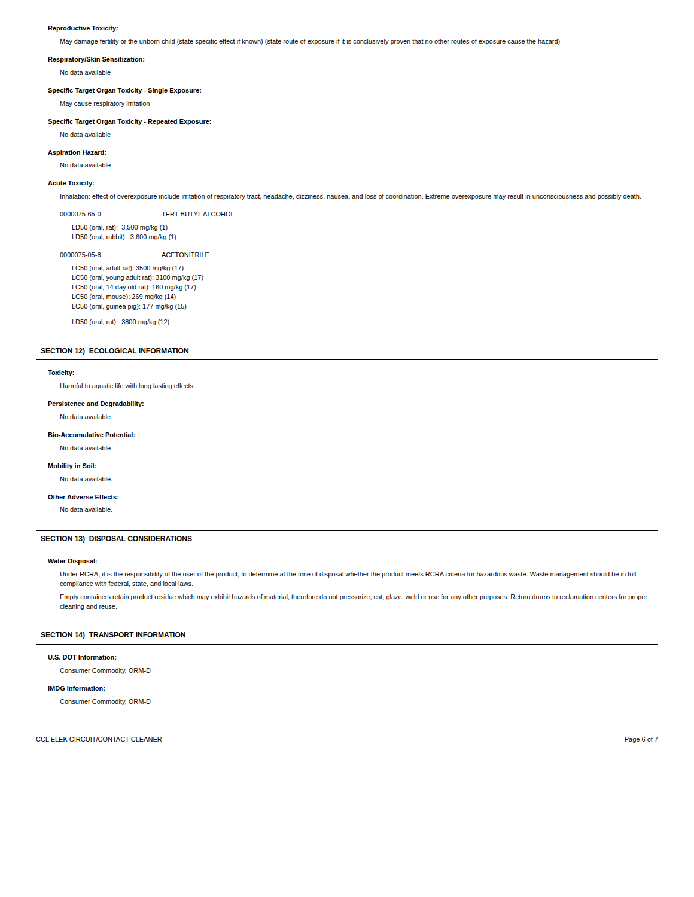Reproductive Toxicity:
May damage fertility or the unborn child (state specific effect if known) (state route of exposure if it is conclusively proven that no other routes of exposure cause the hazard)
Respiratory/Skin Sensitization:
No data available
Specific Target Organ Toxicity - Single Exposure:
May cause respiratory irritation
Specific Target Organ Toxicity - Repeated Exposure:
No data available
Aspiration Hazard:
No data available
Acute Toxicity:
Inhalation: effect of overexposure include irritation of respiratory tract, headache, dizziness, nausea, and loss of coordination. Extreme overexposure may result in unconsciousness and possibly death.
0000075-65-0 TERT-BUTYL ALCOHOL
LD50 (oral, rat): 3,500 mg/kg (1)
LD50 (oral, rabbit): 3,600 mg/kg (1)
0000075-05-8 ACETONITRILE
LC50 (oral, adult rat): 3500 mg/kg (17)
LC50 (oral, young adult rat): 3100 mg/kg (17)
LC50 (oral, 14 day old rat): 160 mg/kg (17)
LC50 (oral, mouse): 269 mg/kg (14)
LC50 (oral, guinea pig): 177 mg/kg (15)
LD50 (oral, rat): 3800 mg/kg (12)
SECTION 12) ECOLOGICAL INFORMATION
Toxicity:
Harmful to aquatic life with long lasting effects
Persistence and Degradability:
No data available.
Bio-Accumulative Potential:
No data available.
Mobility in Soil:
No data available.
Other Adverse Effects:
No data available.
SECTION 13) DISPOSAL CONSIDERATIONS
Water Disposal:
Under RCRA, it is the responsibility of the user of the product, to determine at the time of disposal whether the product meets RCRA criteria for hazardous waste. Waste management should be in full compliance with federal, state, and local laws.
Empty containers retain product residue which may exhibit hazards of material, therefore do not pressurize, cut, glaze, weld or use for any other purposes. Return drums to reclamation centers for proper cleaning and reuse.
SECTION 14) TRANSPORT INFORMATION
U.S. DOT Information:
Consumer Commodity, ORM-D
IMDG Information:
Consumer Commodity, ORM-D
CCL ELEK CIRCUIT/CONTACT CLEANER Page 6 of 7